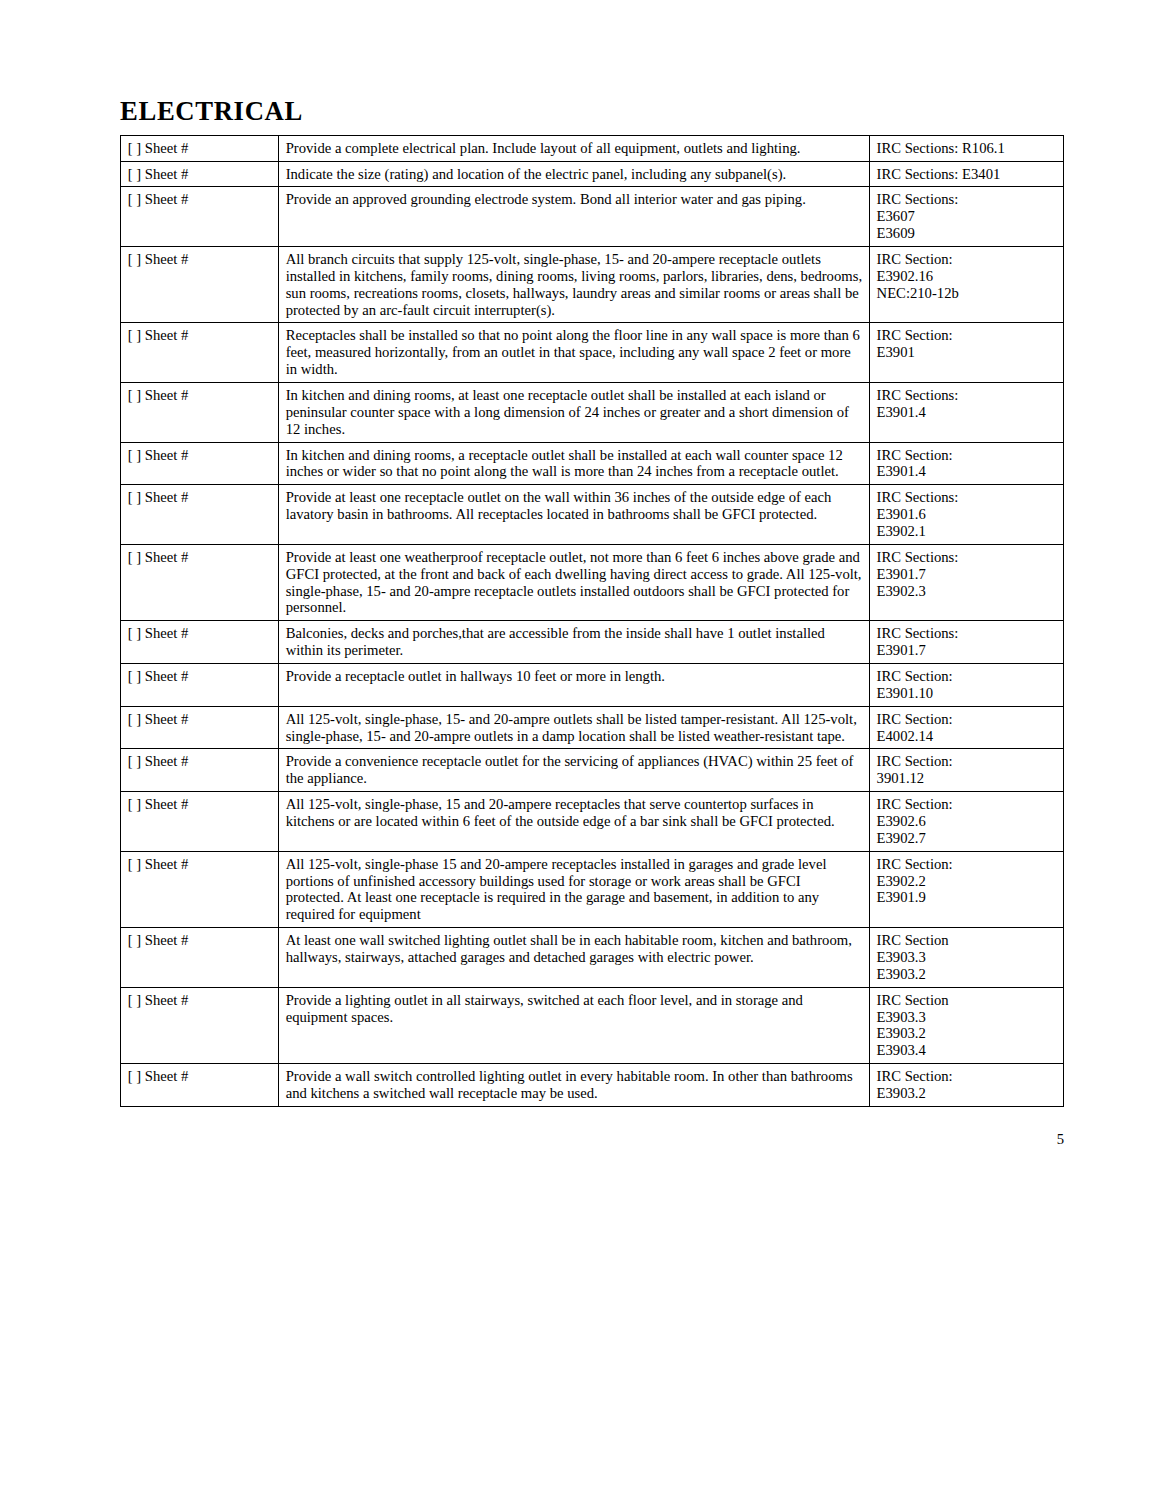ELECTRICAL
| [ ] Sheet # | Provide a complete electrical plan. Include layout of all equipment, outlets and lighting. | IRC Sections: R106.1 |
| [ ] Sheet # | Indicate the size (rating) and location of the electric panel, including any subpanel(s). | IRC Sections: E3401 |
| [ ] Sheet # | Provide an approved grounding electrode system. Bond all interior water and gas piping. | IRC Sections: E3607 E3609 |
| [ ] Sheet # | All branch circuits that supply 125-volt, single-phase, 15- and 20-ampere receptacle outlets installed in kitchens, family rooms, dining rooms, living rooms, parlors, libraries, dens, bedrooms, sun rooms, recreations rooms, closets, hallways, laundry areas and similar rooms or areas shall be protected by an arc-fault circuit interrupter(s). | IRC Section: E3902.16 NEC:210-12b |
| [ ] Sheet # | Receptacles shall be installed so that no point along the floor line in any wall space is more than 6 feet, measured horizontally, from an outlet in that space, including any wall space 2 feet or more in width. | IRC Section: E3901 |
| [ ] Sheet # | In kitchen and dining rooms, at least one receptacle outlet shall be installed at each island or peninsular counter space with a long dimension of 24 inches or greater and a short dimension of 12 inches. | IRC Sections: E3901.4 |
| [ ] Sheet # | In kitchen and dining rooms, a receptacle outlet shall be installed at each wall counter space 12 inches or wider so that no point along the wall is more than 24 inches from a receptacle outlet. | IRC Section: E3901.4 |
| [ ] Sheet # | Provide at least one receptacle outlet on the wall within 36 inches of the outside edge of each lavatory basin in bathrooms. All receptacles located in bathrooms shall be GFCI protected. | IRC Sections: E3901.6 E3902.1 |
| [ ] Sheet # | Provide at least one weatherproof receptacle outlet, not more than 6 feet 6 inches above grade and GFCI protected, at the front and back of each dwelling having direct access to grade. All 125-volt, single-phase, 15- and 20-ampre receptacle outlets installed outdoors shall be GFCI protected for personnel. | IRC Sections: E3901.7 E3902.3 |
| [ ] Sheet # | Balconies, decks and porches,that are accessible from the inside shall have 1 outlet installed within its perimeter. | IRC Sections: E3901.7 |
| [ ] Sheet # | Provide a receptacle outlet in hallways 10 feet or more in length. | IRC Section: E3901.10 |
| [ ] Sheet # | All 125-volt, single-phase, 15- and 20-ampre outlets shall be listed tamper-resistant. All 125-volt, single-phase, 15- and 20-ampre outlets in a damp location shall be listed weather-resistant tape. | IRC Section: E4002.14 |
| [ ] Sheet # | Provide a convenience receptacle outlet for the servicing of appliances (HVAC) within 25 feet of the appliance. | IRC Section: 3901.12 |
| [ ] Sheet # | All 125-volt, single-phase, 15 and 20-ampere receptacles that serve countertop surfaces in kitchens or are located within 6 feet of the outside edge of a bar sink shall be GFCI protected. | IRC Section: E3902.6 E3902.7 |
| [ ] Sheet # | All 125-volt, single-phase 15 and 20-ampere receptacles installed in garages and grade level portions of unfinished accessory buildings used for storage or work areas shall be GFCI protected. At least one receptacle is required in the garage and basement, in addition to any required for equipment | IRC Section: E3902.2 E3901.9 |
| [ ] Sheet # | At least one wall switched lighting outlet shall be in each habitable room, kitchen and bathroom, hallways, stairways, attached garages and detached garages with electric power. | IRC Section E3903.3 E3903.2 |
| [ ] Sheet # | Provide a lighting outlet in all stairways, switched at each floor level, and in storage and equipment spaces. | IRC Section E3903.3 E3903.2 E3903.4 |
| [ ] Sheet # | Provide a wall switch controlled lighting outlet in every habitable room. In other than bathrooms and kitchens a switched wall receptacle may be used. | IRC Section: E3903.2 |
5